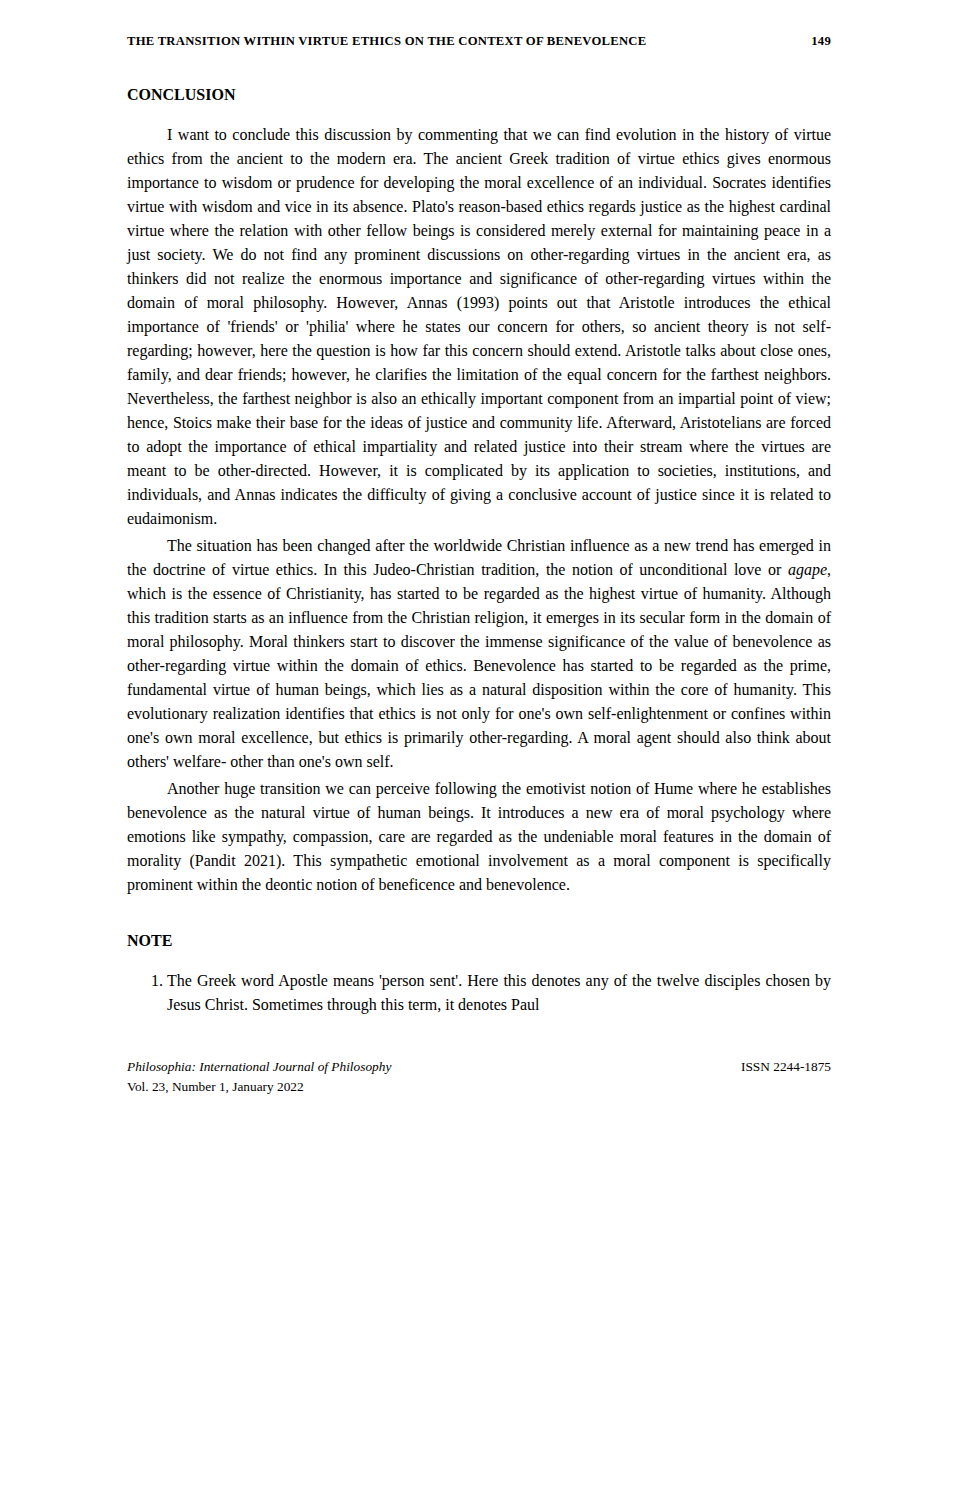149 The Transition within Virtue Ethics on the Context of Benevolence
Conclusion
I want to conclude this discussion by commenting that we can find evolution in the history of virtue ethics from the ancient to the modern era. The ancient Greek tradition of virtue ethics gives enormous importance to wisdom or prudence for developing the moral excellence of an individual. Socrates identifies virtue with wisdom and vice in its absence. Plato's reason-based ethics regards justice as the highest cardinal virtue where the relation with other fellow beings is considered merely external for maintaining peace in a just society. We do not find any prominent discussions on other-regarding virtues in the ancient era, as thinkers did not realize the enormous importance and significance of other-regarding virtues within the domain of moral philosophy. However, Annas (1993) points out that Aristotle introduces the ethical importance of 'friends' or 'philia' where he states our concern for others, so ancient theory is not self-regarding; however, here the question is how far this concern should extend. Aristotle talks about close ones, family, and dear friends; however, he clarifies the limitation of the equal concern for the farthest neighbors. Nevertheless, the farthest neighbor is also an ethically important component from an impartial point of view; hence, Stoics make their base for the ideas of justice and community life. Afterward, Aristotelians are forced to adopt the importance of ethical impartiality and related justice into their stream where the virtues are meant to be other-directed. However, it is complicated by its application to societies, institutions, and individuals, and Annas indicates the difficulty of giving a conclusive account of justice since it is related to eudaimonism.
The situation has been changed after the worldwide Christian influence as a new trend has emerged in the doctrine of virtue ethics. In this Judeo-Christian tradition, the notion of unconditional love or agape, which is the essence of Christianity, has started to be regarded as the highest virtue of humanity. Although this tradition starts as an influence from the Christian religion, it emerges in its secular form in the domain of moral philosophy. Moral thinkers start to discover the immense significance of the value of benevolence as other-regarding virtue within the domain of ethics. Benevolence has started to be regarded as the prime, fundamental virtue of human beings, which lies as a natural disposition within the core of humanity. This evolutionary realization identifies that ethics is not only for one's own self-enlightenment or confines within one's own moral excellence, but ethics is primarily other-regarding. A moral agent should also think about others' welfare- other than one's own self.
Another huge transition we can perceive following the emotivist notion of Hume where he establishes benevolence as the natural virtue of human beings. It introduces a new era of moral psychology where emotions like sympathy, compassion, care are regarded as the undeniable moral features in the domain of morality (Pandit 2021). This sympathetic emotional involvement as a moral component is specifically prominent within the deontic notion of beneficence and benevolence.
Note
The Greek word Apostle means 'person sent'. Here this denotes any of the twelve disciples chosen by Jesus Christ. Sometimes through this term, it denotes Paul
Philosophia: International Journal of Philosophy
Vol. 23, Number 1, January 2022
ISSN 2244-1875